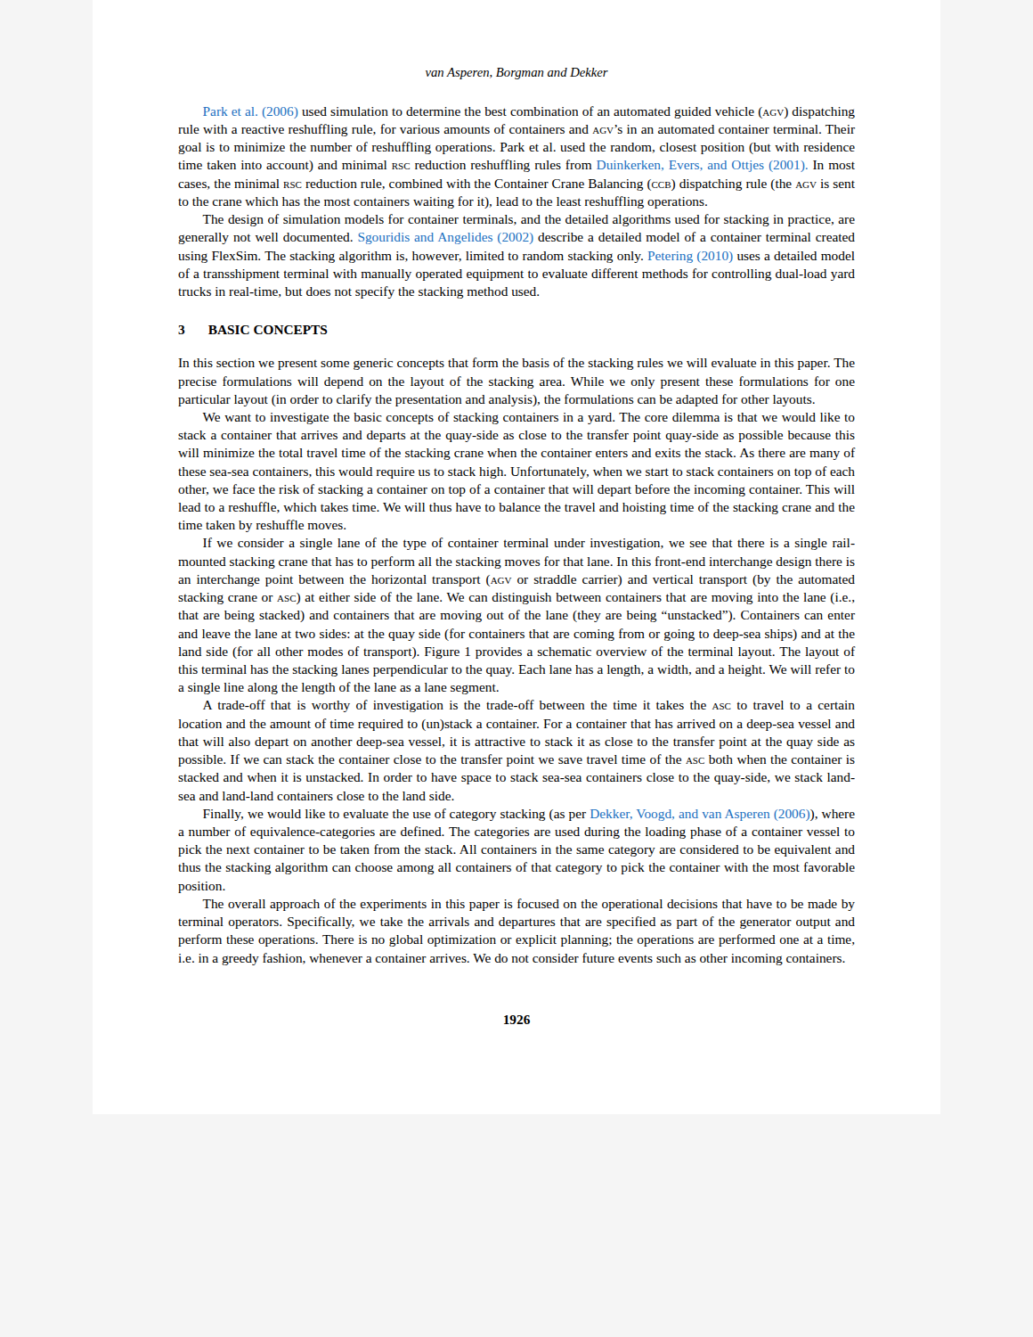van Asperen, Borgman and Dekker
Park et al. (2006) used simulation to determine the best combination of an automated guided vehicle (agv) dispatching rule with a reactive reshuffling rule, for various amounts of containers and agv’s in an automated container terminal. Their goal is to minimize the number of reshuffling operations. Park et al. used the random, closest position (but with residence time taken into account) and minimal rsc reduction reshuffling rules from Duinkerken, Evers, and Ottjes (2001). In most cases, the minimal rsc reduction rule, combined with the Container Crane Balancing (ccb) dispatching rule (the agv is sent to the crane which has the most containers waiting for it), lead to the least reshuffling operations.
The design of simulation models for container terminals, and the detailed algorithms used for stacking in practice, are generally not well documented. Sgouridis and Angelides (2002) describe a detailed model of a container terminal created using FlexSim. The stacking algorithm is, however, limited to random stacking only. Petering (2010) uses a detailed model of a transshipment terminal with manually operated equipment to evaluate different methods for controlling dual-load yard trucks in real-time, but does not specify the stacking method used.
3 BASIC CONCEPTS
In this section we present some generic concepts that form the basis of the stacking rules we will evaluate in this paper. The precise formulations will depend on the layout of the stacking area. While we only present these formulations for one particular layout (in order to clarify the presentation and analysis), the formulations can be adapted for other layouts.
We want to investigate the basic concepts of stacking containers in a yard. The core dilemma is that we would like to stack a container that arrives and departs at the quay-side as close to the transfer point quay-side as possible because this will minimize the total travel time of the stacking crane when the container enters and exits the stack. As there are many of these sea-sea containers, this would require us to stack high. Unfortunately, when we start to stack containers on top of each other, we face the risk of stacking a container on top of a container that will depart before the incoming container. This will lead to a reshuffle, which takes time. We will thus have to balance the travel and hoisting time of the stacking crane and the time taken by reshuffle moves.
If we consider a single lane of the type of container terminal under investigation, we see that there is a single rail-mounted stacking crane that has to perform all the stacking moves for that lane. In this front-end interchange design there is an interchange point between the horizontal transport (agv or straddle carrier) and vertical transport (by the automated stacking crane or asc) at either side of the lane. We can distinguish between containers that are moving into the lane (i.e., that are being stacked) and containers that are moving out of the lane (they are being “unstacked”). Containers can enter and leave the lane at two sides: at the quay side (for containers that are coming from or going to deep-sea ships) and at the land side (for all other modes of transport). Figure 1 provides a schematic overview of the terminal layout. The layout of this terminal has the stacking lanes perpendicular to the quay. Each lane has a length, a width, and a height. We will refer to a single line along the length of the lane as a lane segment.
A trade-off that is worthy of investigation is the trade-off between the time it takes the asc to travel to a certain location and the amount of time required to (un)stack a container. For a container that has arrived on a deep-sea vessel and that will also depart on another deep-sea vessel, it is attractive to stack it as close to the transfer point at the quay side as possible. If we can stack the container close to the transfer point we save travel time of the asc both when the container is stacked and when it is unstacked. In order to have space to stack sea-sea containers close to the quay-side, we stack land-sea and land-land containers close to the land side.
Finally, we would like to evaluate the use of category stacking (as per Dekker, Voogd, and van Asperen (2006)), where a number of equivalence-categories are defined. The categories are used during the loading phase of a container vessel to pick the next container to be taken from the stack. All containers in the same category are considered to be equivalent and thus the stacking algorithm can choose among all containers of that category to pick the container with the most favorable position.
The overall approach of the experiments in this paper is focused on the operational decisions that have to be made by terminal operators. Specifically, we take the arrivals and departures that are specified as part of the generator output and perform these operations. There is no global optimization or explicit planning; the operations are performed one at a time, i.e. in a greedy fashion, whenever a container arrives. We do not consider future events such as other incoming containers.
1926